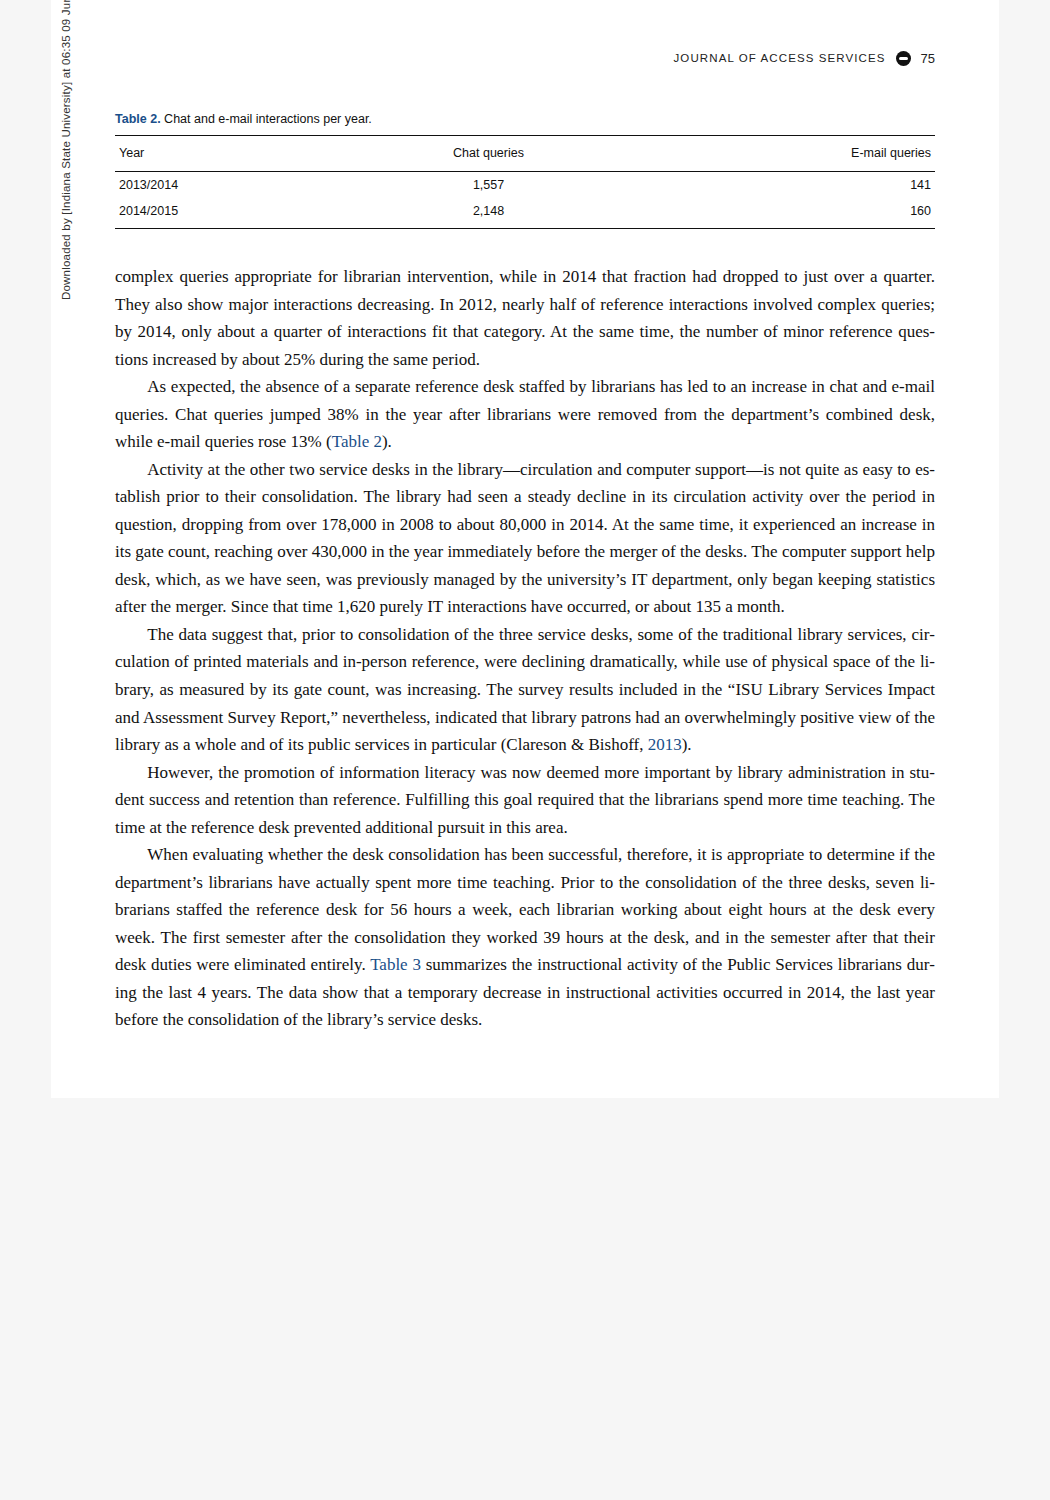Downloaded by [Indiana State University] at 06:35 09 June 2016
Journal of Access Services 75
Table 2. Chat and e-mail interactions per year.
| Year | Chat queries | E-mail queries |
| --- | --- | --- |
| 2013/2014 | 1,557 | 141 |
| 2014/2015 | 2,148 | 160 |
complex queries appropriate for librarian intervention, while in 2014 that fraction had dropped to just over a quarter. They also show major interactions decreasing. In 2012, nearly half of reference interactions involved complex queries; by 2014, only about a quarter of interactions fit that category. At the same time, the number of minor reference questions increased by about 25% during the same period.
As expected, the absence of a separate reference desk staffed by librarians has led to an increase in chat and e-mail queries. Chat queries jumped 38% in the year after librarians were removed from the department’s combined desk, while e-mail queries rose 13% (Table 2).
Activity at the other two service desks in the library—circulation and computer support—is not quite as easy to establish prior to their consolidation. The library had seen a steady decline in its circulation activity over the period in question, dropping from over 178,000 in 2008 to about 80,000 in 2014. At the same time, it experienced an increase in its gate count, reaching over 430,000 in the year immediately before the merger of the desks. The computer support help desk, which, as we have seen, was previously managed by the university’s IT department, only began keeping statistics after the merger. Since that time 1,620 purely IT interactions have occurred, or about 135 a month.
The data suggest that, prior to consolidation of the three service desks, some of the traditional library services, circulation of printed materials and in-person reference, were declining dramatically, while use of physical space of the library, as measured by its gate count, was increasing. The survey results included in the “ISU Library Services Impact and Assessment Survey Report,” nevertheless, indicated that library patrons had an overwhelmingly positive view of the library as a whole and of its public services in particular (Clareson & Bishoff, 2013).
However, the promotion of information literacy was now deemed more important by library administration in student success and retention than reference. Fulfilling this goal required that the librarians spend more time teaching. The time at the reference desk prevented additional pursuit in this area.
When evaluating whether the desk consolidation has been successful, therefore, it is appropriate to determine if the department’s librarians have actually spent more time teaching. Prior to the consolidation of the three desks, seven librarians staffed the reference desk for 56 hours a week, each librarian working about eight hours at the desk every week. The first semester after the consolidation they worked 39 hours at the desk, and in the semester after that their desk duties were eliminated entirely. Table 3 summarizes the instructional activity of the Public Services librarians during the last 4 years. The data show that a temporary decrease in instructional activities occurred in 2014, the last year before the consolidation of the library’s service desks.